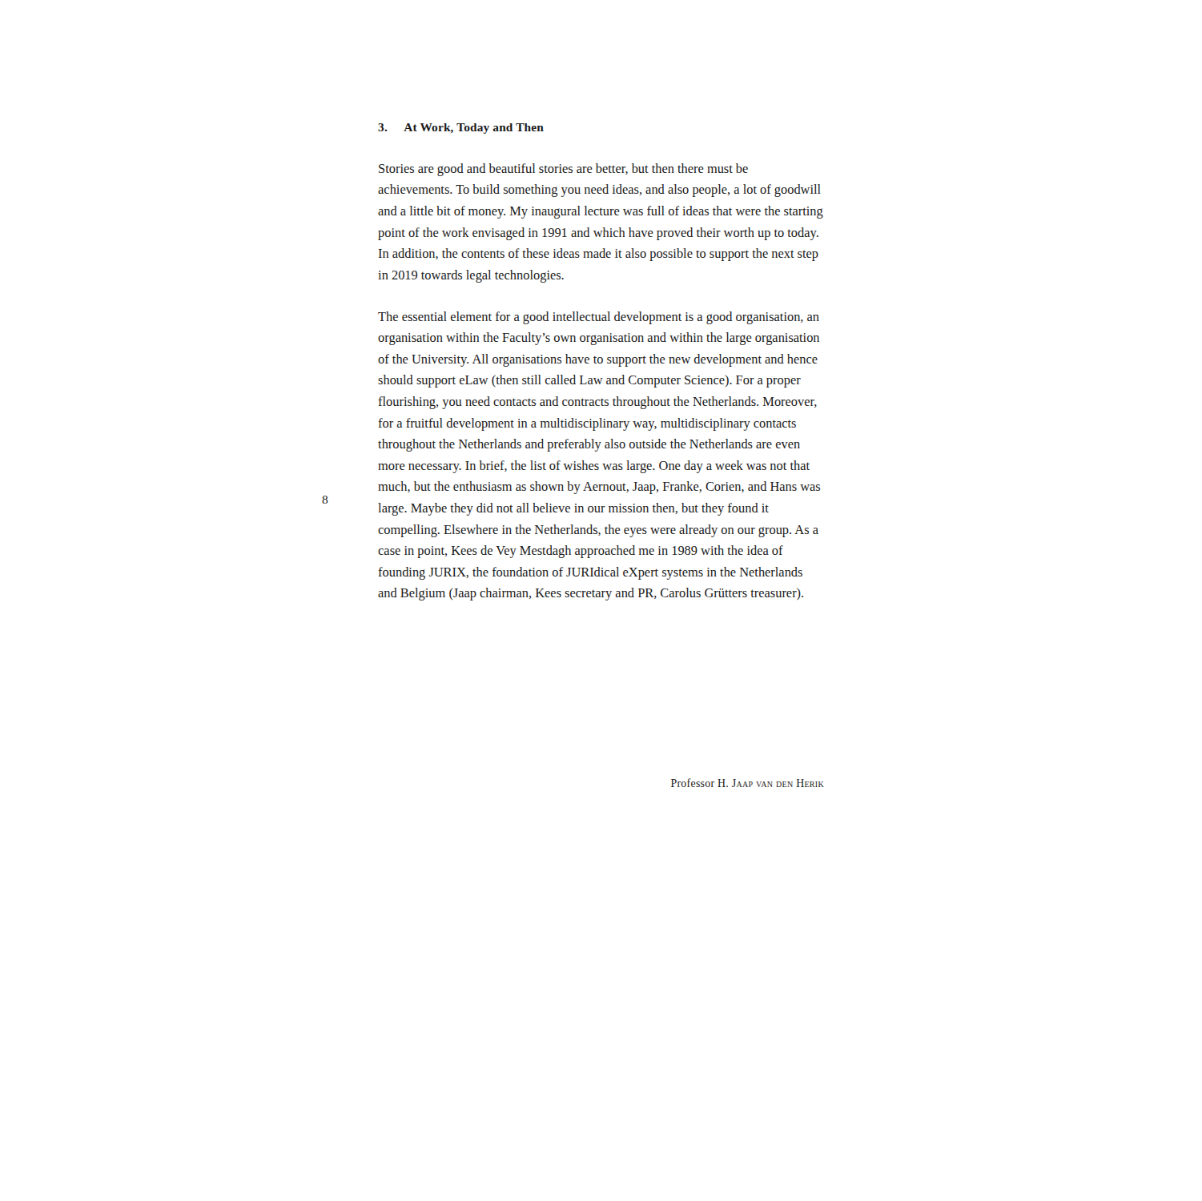8
3. At Work, Today and Then
Stories are good and beautiful stories are better, but then there must be achievements. To build something you need ideas, and also people, a lot of goodwill and a little bit of money. My inaugural lecture was full of ideas that were the starting point of the work envisaged in 1991 and which have proved their worth up to today. In addition, the contents of these ideas made it also possible to support the next step in 2019 towards legal technologies.
The essential element for a good intellectual development is a good organisation, an organisation within the Faculty’s own organisation and within the large organisation of the University. All organisations have to support the new development and hence should support eLaw (then still called Law and Computer Science). For a proper flourishing, you need contacts and contracts throughout the Netherlands. Moreover, for a fruitful development in a multidisciplinary way, multidisciplinary contacts throughout the Netherlands and preferably also outside the Netherlands are even more necessary. In brief, the list of wishes was large. One day a week was not that much, but the enthusiasm as shown by Aernout, Jaap, Franke, Corien, and Hans was large. Maybe they did not all believe in our mission then, but they found it compelling. Elsewhere in the Netherlands, the eyes were already on our group. As a case in point, Kees de Vey Mestdagh approached me in 1989 with the idea of founding JURIX, the foundation of JURIdical eXpert systems in the Netherlands and Belgium (Jaap chairman, Kees secretary and PR, Carolus Grütters treasurer).
Professor H. Jaap van den Herik